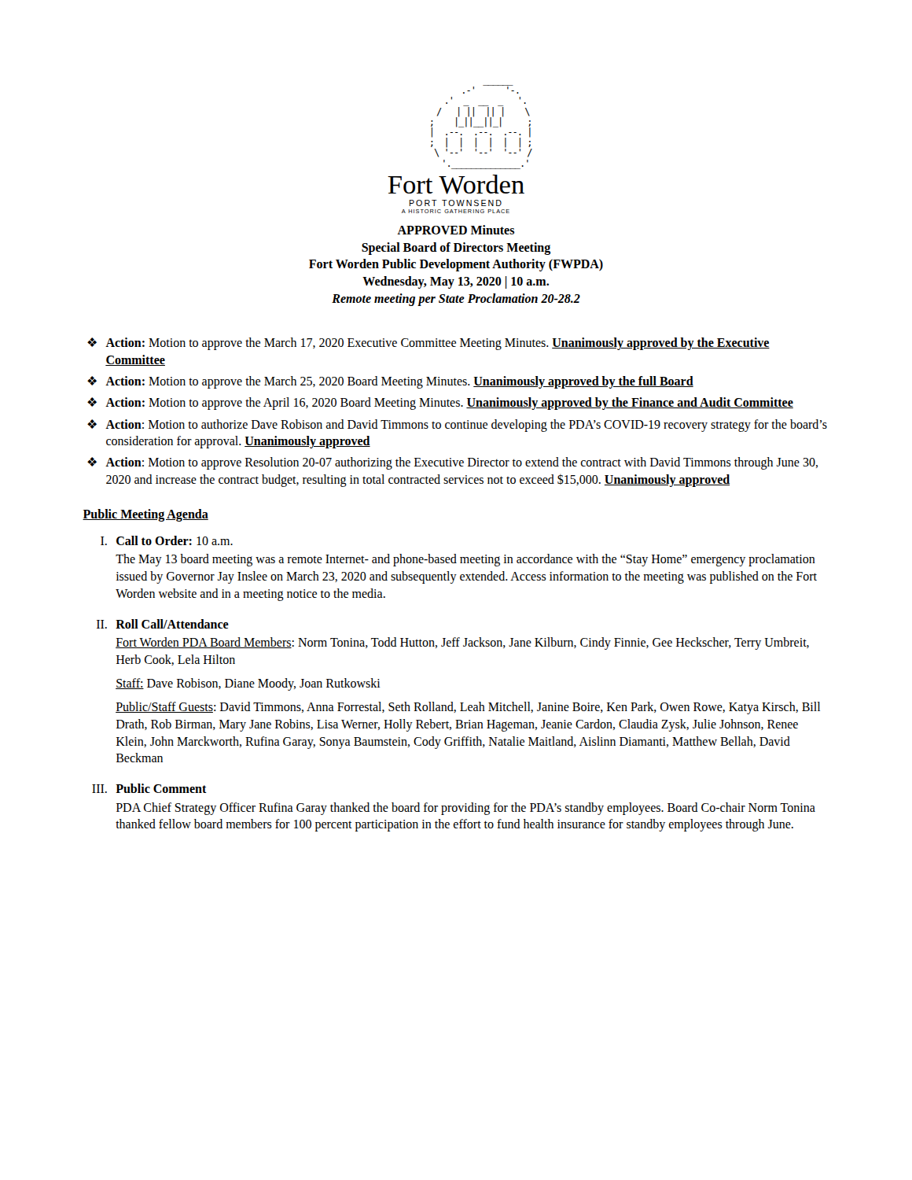______ .-' '-. .' _ __ _ '. / | || || | \ ; |_||__||_| ; | .--. .--. .--. | ; | | | | | | ; \ '--' '--' '--' / '.______________.' Fort Worden PORT TOWNSEND A HISTORIC GATHERING PLACE
APPROVED Minutes
Special Board of Directors Meeting
Fort Worden Public Development Authority (FWPDA)
Wednesday, May 13, 2020 | 10 a.m.
Remote meeting per State Proclamation 20-28.2
Action: Motion to approve the March 17, 2020 Executive Committee Meeting Minutes. Unanimously approved by the Executive Committee
Action: Motion to approve the March 25, 2020 Board Meeting Minutes. Unanimously approved by the full Board
Action: Motion to approve the April 16, 2020 Board Meeting Minutes. Unanimously approved by the Finance and Audit Committee
Action: Motion to authorize Dave Robison and David Timmons to continue developing the PDA’s COVID-19 recovery strategy for the board’s consideration for approval. Unanimously approved
Action: Motion to approve Resolution 20-07 authorizing the Executive Director to extend the contract with David Timmons through June 30, 2020 and increase the contract budget, resulting in total contracted services not to exceed $15,000. Unanimously approved
Public Meeting Agenda
Call to Order: 10 a.m.
The May 13 board meeting was a remote Internet- and phone-based meeting in accordance with the “Stay Home” emergency proclamation issued by Governor Jay Inslee on March 23, 2020 and subsequently extended. Access information to the meeting was published on the Fort Worden website and in a meeting notice to the media.
Roll Call/Attendance
Fort Worden PDA Board Members: Norm Tonina, Todd Hutton, Jeff Jackson, Jane Kilburn, Cindy Finnie, Gee Heckscher, Terry Umbreit, Herb Cook, Lela Hilton
Staff: Dave Robison, Diane Moody, Joan Rutkowski
Public/Staff Guests: David Timmons, Anna Forrestal, Seth Rolland, Leah Mitchell, Janine Boire, Ken Park, Owen Rowe, Katya Kirsch, Bill Drath, Rob Birman, Mary Jane Robins, Lisa Werner, Holly Rebert, Brian Hageman, Jeanie Cardon, Claudia Zysk, Julie Johnson, Renee Klein, John Marckworth, Rufina Garay, Sonya Baumstein, Cody Griffith, Natalie Maitland, Aislinn Diamanti, Matthew Bellah, David Beckman
Public Comment
PDA Chief Strategy Officer Rufina Garay thanked the board for providing for the PDA’s standby employees. Board Co-chair Norm Tonina thanked fellow board members for 100 percent participation in the effort to fund health insurance for standby employees through June.